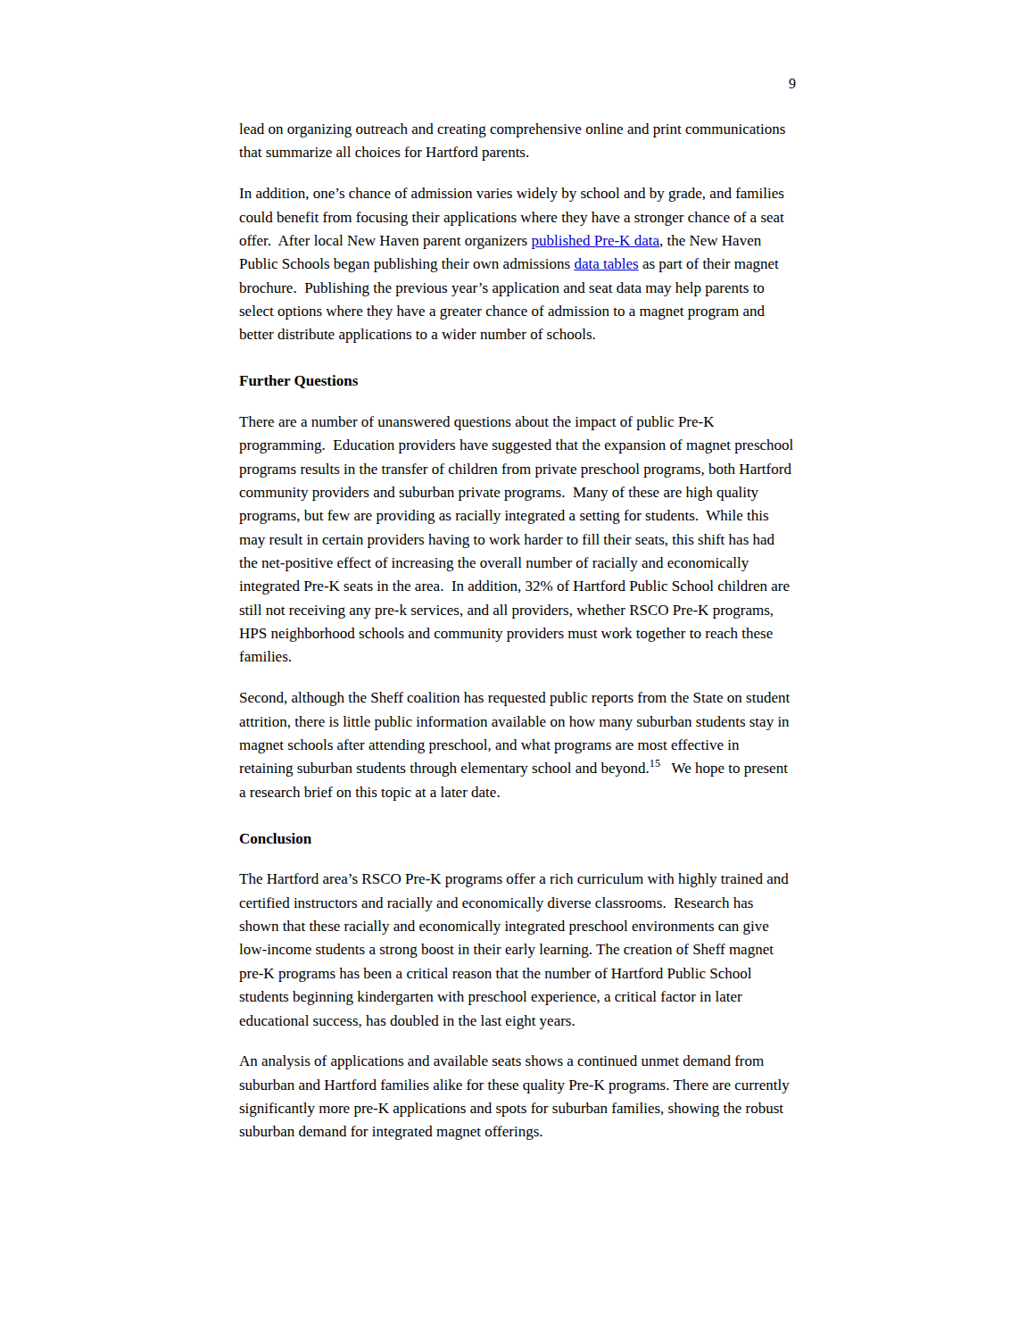9
lead on organizing outreach and creating comprehensive online and print communications that summarize all choices for Hartford parents.
In addition, one’s chance of admission varies widely by school and by grade, and families could benefit from focusing their applications where they have a stronger chance of a seat offer. After local New Haven parent organizers published Pre-K data, the New Haven Public Schools began publishing their own admissions data tables as part of their magnet brochure. Publishing the previous year’s application and seat data may help parents to select options where they have a greater chance of admission to a magnet program and better distribute applications to a wider number of schools.
Further Questions
There are a number of unanswered questions about the impact of public Pre-K programming. Education providers have suggested that the expansion of magnet preschool programs results in the transfer of children from private preschool programs, both Hartford community providers and suburban private programs. Many of these are high quality programs, but few are providing as racially integrated a setting for students. While this may result in certain providers having to work harder to fill their seats, this shift has had the net-positive effect of increasing the overall number of racially and economically integrated Pre-K seats in the area. In addition, 32% of Hartford Public School children are still not receiving any pre-k services, and all providers, whether RSCO Pre-K programs, HPS neighborhood schools and community providers must work together to reach these families.
Second, although the Sheff coalition has requested public reports from the State on student attrition, there is little public information available on how many suburban students stay in magnet schools after attending preschool, and what programs are most effective in retaining suburban students through elementary school and beyond.15 We hope to present a research brief on this topic at a later date.
Conclusion
The Hartford area’s RSCO Pre-K programs offer a rich curriculum with highly trained and certified instructors and racially and economically diverse classrooms. Research has shown that these racially and economically integrated preschool environments can give low-income students a strong boost in their early learning. The creation of Sheff magnet pre-K programs has been a critical reason that the number of Hartford Public School students beginning kindergarten with preschool experience, a critical factor in later educational success, has doubled in the last eight years.
An analysis of applications and available seats shows a continued unmet demand from suburban and Hartford families alike for these quality Pre-K programs. There are currently significantly more pre-K applications and spots for suburban families, showing the robust suburban demand for integrated magnet offerings.